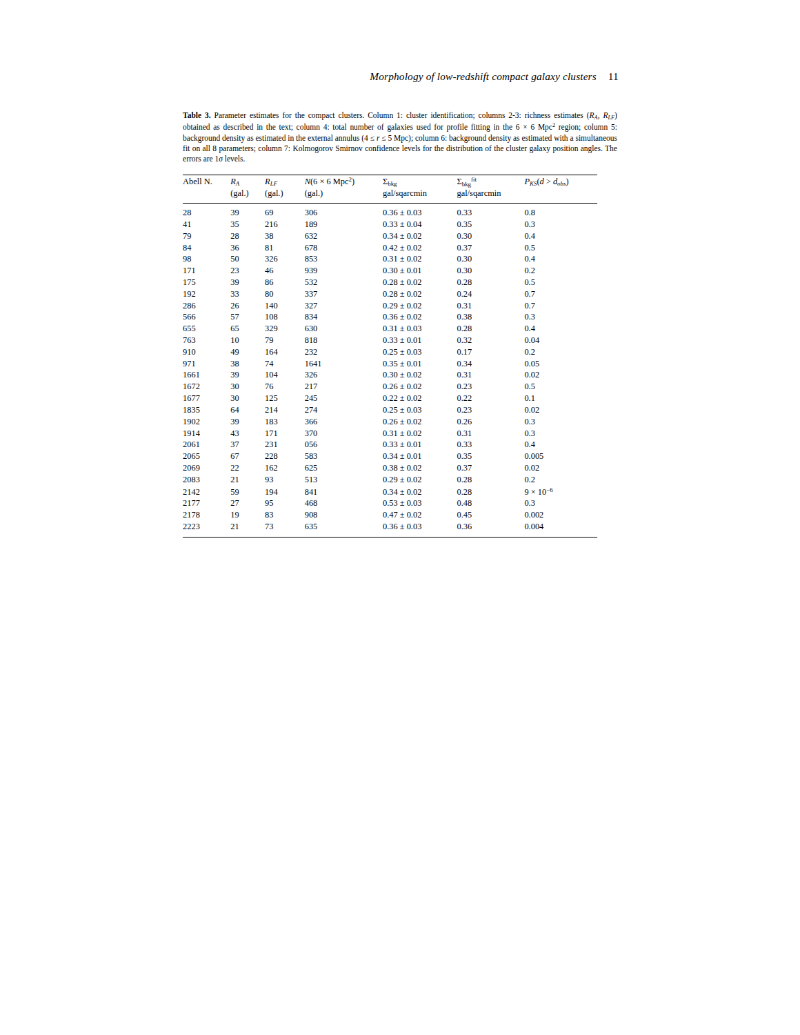Morphology of low-redshift compact galaxy clusters 11
Table 3. Parameter estimates for the compact clusters. Column 1: cluster identification; columns 2-3: richness estimates (RA, RLF) obtained as described in the text; column 4: total number of galaxies used for profile fitting in the 6 × 6 Mpc2 region; column 5: background density as estimated in the external annulus (4 ≤ r ≤ 5 Mpc); column 6: background density as estimated with a simultaneous fit on all 8 parameters; column 7: Kolmogorov Smirnov confidence levels for the distribution of the cluster galaxy position angles. The errors are 1σ levels.
| Abell N. | R A | R LF | N (6 × 6 Mpc 2 ) | Σ bkg | Σ bkg fit | P KS ( d > d obs ) |
| --- | --- | --- | --- | --- | --- | --- |
| | (gal.) | (gal.) | (gal.) | gal/sqarcmin | gal/sqarcmin | |
| 28 | 39 | 69 | 306 | 0.36 ± 0.03 | 0.33 | 0.8 |
| 41 | 35 | 216 | 189 | 0.33 ± 0.04 | 0.35 | 0.3 |
| 79 | 28 | 38 | 632 | 0.34 ± 0.02 | 0.30 | 0.4 |
| 84 | 36 | 81 | 678 | 0.42 ± 0.02 | 0.37 | 0.5 |
| 98 | 50 | 326 | 853 | 0.31 ± 0.02 | 0.30 | 0.4 |
| 171 | 23 | 46 | 939 | 0.30 ± 0.01 | 0.30 | 0.2 |
| 175 | 39 | 86 | 532 | 0.28 ± 0.02 | 0.28 | 0.5 |
| 192 | 33 | 80 | 337 | 0.28 ± 0.02 | 0.24 | 0.7 |
| 286 | 26 | 140 | 327 | 0.29 ± 0.02 | 0.31 | 0.7 |
| 566 | 57 | 108 | 834 | 0.36 ± 0.02 | 0.38 | 0.3 |
| 655 | 65 | 329 | 630 | 0.31 ± 0.03 | 0.28 | 0.4 |
| 763 | 10 | 79 | 818 | 0.33 ± 0.01 | 0.32 | 0.04 |
| 910 | 49 | 164 | 232 | 0.25 ± 0.03 | 0.17 | 0.2 |
| 971 | 38 | 74 | 1641 | 0.35 ± 0.01 | 0.34 | 0.05 |
| 1661 | 39 | 104 | 326 | 0.30 ± 0.02 | 0.31 | 0.02 |
| 1672 | 30 | 76 | 217 | 0.26 ± 0.02 | 0.23 | 0.5 |
| 1677 | 30 | 125 | 245 | 0.22 ± 0.02 | 0.22 | 0.1 |
| 1835 | 64 | 214 | 274 | 0.25 ± 0.03 | 0.23 | 0.02 |
| 1902 | 39 | 183 | 366 | 0.26 ± 0.02 | 0.26 | 0.3 |
| 1914 | 43 | 171 | 370 | 0.31 ± 0.02 | 0.31 | 0.3 |
| 2061 | 37 | 231 | 056 | 0.33 ± 0.01 | 0.33 | 0.4 |
| 2065 | 67 | 228 | 583 | 0.34 ± 0.01 | 0.35 | 0.005 |
| 2069 | 22 | 162 | 625 | 0.38 ± 0.02 | 0.37 | 0.02 |
| 2083 | 21 | 93 | 513 | 0.29 ± 0.02 | 0.28 | 0.2 |
| 2142 | 59 | 194 | 841 | 0.34 ± 0.02 | 0.28 | 9 × 10 −6 |
| 2177 | 27 | 95 | 468 | 0.53 ± 0.03 | 0.48 | 0.3 |
| 2178 | 19 | 83 | 908 | 0.47 ± 0.02 | 0.45 | 0.002 |
| 2223 | 21 | 73 | 635 | 0.36 ± 0.03 | 0.36 | 0.004 |